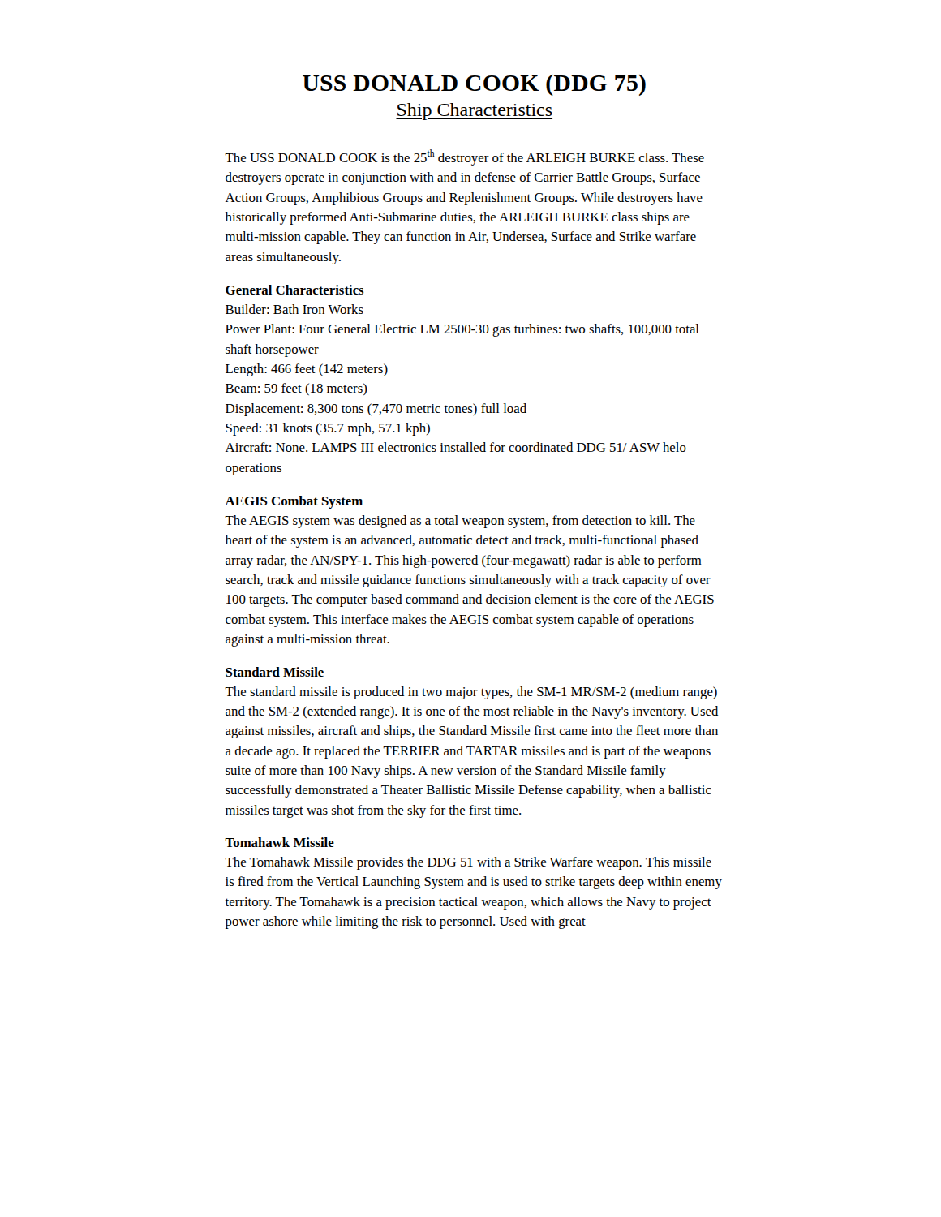USS DONALD COOK (DDG 75)
Ship Characteristics
The USS DONALD COOK is the 25th destroyer of the ARLEIGH BURKE class. These destroyers operate in conjunction with and in defense of Carrier Battle Groups, Surface Action Groups, Amphibious Groups and Replenishment Groups. While destroyers have historically preformed Anti-Submarine duties, the ARLEIGH BURKE class ships are multi-mission capable. They can function in Air, Undersea, Surface and Strike warfare areas simultaneously.
General Characteristics
Builder: Bath Iron Works
Power Plant: Four General Electric LM 2500-30 gas turbines: two shafts, 100,000 total shaft horsepower
Length: 466 feet (142 meters)
Beam: 59 feet (18 meters)
Displacement: 8,300 tons (7,470 metric tones) full load
Speed: 31 knots (35.7 mph, 57.1 kph)
Aircraft: None. LAMPS III electronics installed for coordinated DDG 51/ ASW helo operations
AEGIS Combat System
The AEGIS system was designed as a total weapon system, from detection to kill. The heart of the system is an advanced, automatic detect and track, multi-functional phased array radar, the AN/SPY-1. This high-powered (four-megawatt) radar is able to perform search, track and missile guidance functions simultaneously with a track capacity of over 100 targets. The computer based command and decision element is the core of the AEGIS combat system. This interface makes the AEGIS combat system capable of operations against a multi-mission threat.
Standard Missile
The standard missile is produced in two major types, the SM-1 MR/SM-2 (medium range) and the SM-2 (extended range). It is one of the most reliable in the Navy's inventory. Used against missiles, aircraft and ships, the Standard Missile first came into the fleet more than a decade ago. It replaced the TERRIER and TARTAR missiles and is part of the weapons suite of more than 100 Navy ships. A new version of the Standard Missile family successfully demonstrated a Theater Ballistic Missile Defense capability, when a ballistic missiles target was shot from the sky for the first time.
Tomahawk Missile
The Tomahawk Missile provides the DDG 51 with a Strike Warfare weapon. This missile is fired from the Vertical Launching System and is used to strike targets deep within enemy territory. The Tomahawk is a precision tactical weapon, which allows the Navy to project power ashore while limiting the risk to personnel. Used with great